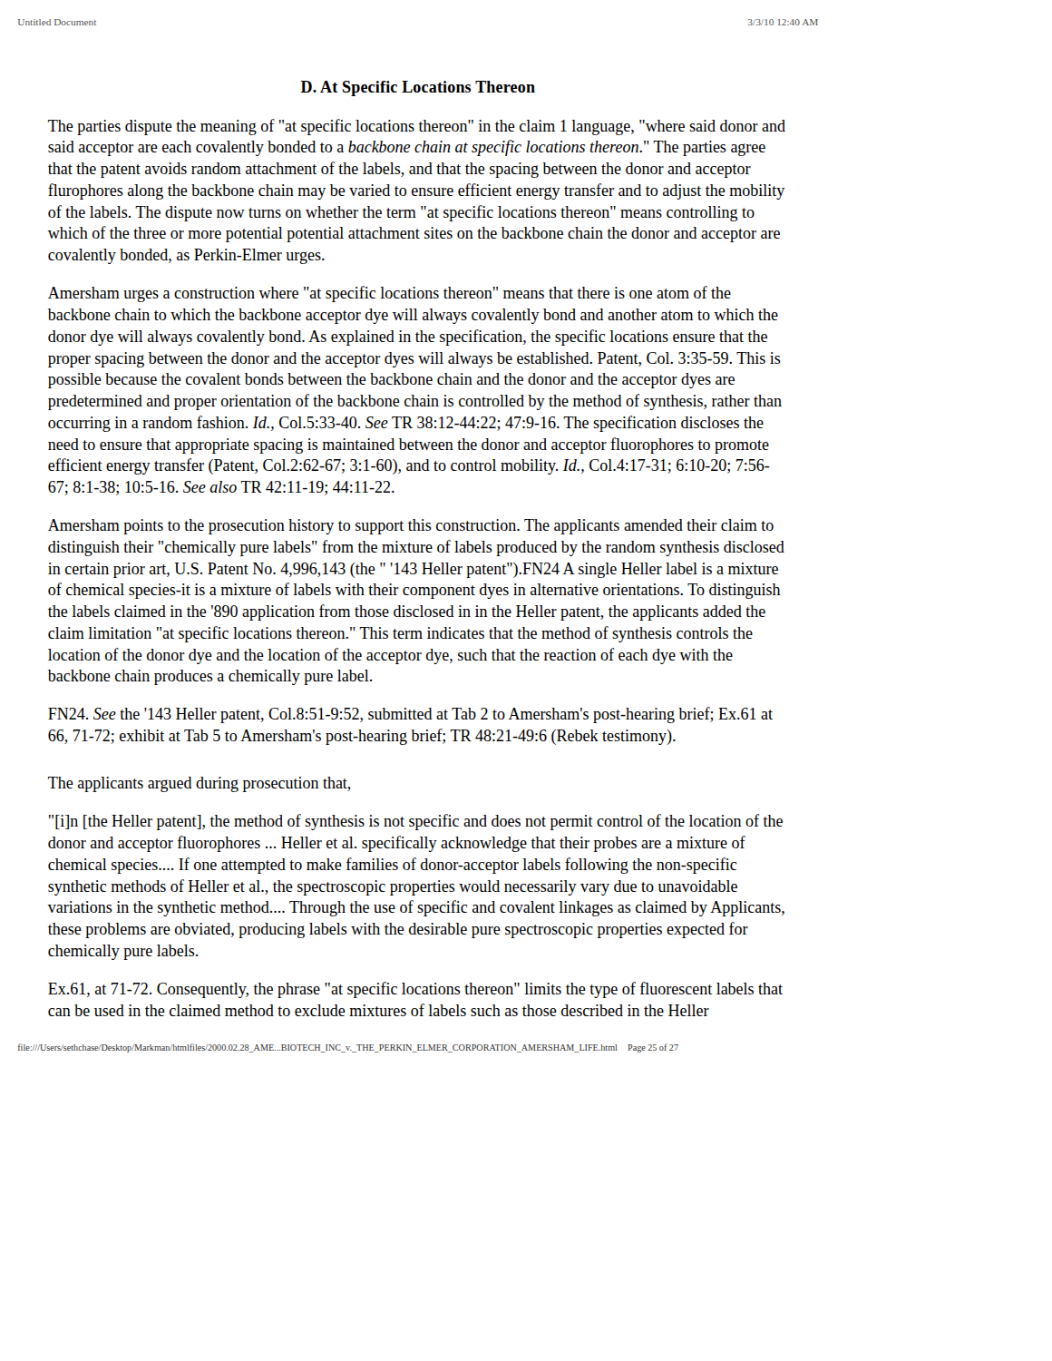Untitled Document 3/3/10 12:40 AM
D. At Specific Locations Thereon
The parties dispute the meaning of "at specific locations thereon" in the claim 1 language, "where said donor and said acceptor are each covalently bonded to a backbone chain at specific locations thereon." The parties agree that the patent avoids random attachment of the labels, and that the spacing between the donor and acceptor flurophores along the backbone chain may be varied to ensure efficient energy transfer and to adjust the mobility of the labels. The dispute now turns on whether the term "at specific locations thereon" means controlling to which of the three or more potential potential attachment sites on the backbone chain the donor and acceptor are covalently bonded, as Perkin-Elmer urges.
Amersham urges a construction where "at specific locations thereon" means that there is one atom of the backbone chain to which the backbone acceptor dye will always covalently bond and another atom to which the donor dye will always covalently bond. As explained in the specification, the specific locations ensure that the proper spacing between the donor and the acceptor dyes will always be established. Patent, Col. 3:35-59. This is possible because the covalent bonds between the backbone chain and the donor and the acceptor dyes are predetermined and proper orientation of the backbone chain is controlled by the method of synthesis, rather than occurring in a random fashion. Id., Col.5:33-40. See TR 38:12-44:22; 47:9-16. The specification discloses the need to ensure that appropriate spacing is maintained between the donor and acceptor fluorophores to promote efficient energy transfer (Patent, Col.2:62-67; 3:1-60), and to control mobility. Id., Col.4:17-31; 6:10-20; 7:56-67; 8:1-38; 10:5-16. See also TR 42:11-19; 44:11-22.
Amersham points to the prosecution history to support this construction. The applicants amended their claim to distinguish their "chemically pure labels" from the mixture of labels produced by the random synthesis disclosed in certain prior art, U.S. Patent No. 4,996,143 (the " '143 Heller patent").FN24 A single Heller label is a mixture of chemical species-it is a mixture of labels with their component dyes in alternative orientations. To distinguish the labels claimed in the '890 application from those disclosed in in the Heller patent, the applicants added the claim limitation "at specific locations thereon." This term indicates that the method of synthesis controls the location of the donor dye and the location of the acceptor dye, such that the reaction of each dye with the backbone chain produces a chemically pure label.
FN24. See the '143 Heller patent, Col.8:51-9:52, submitted at Tab 2 to Amersham's post-hearing brief; Ex.61 at 66, 71-72; exhibit at Tab 5 to Amersham's post-hearing brief; TR 48:21-49:6 (Rebek testimony).
The applicants argued during prosecution that,
"[i]n [the Heller patent], the method of synthesis is not specific and does not permit control of the location of the donor and acceptor fluorophores ... Heller et al. specifically acknowledge that their probes are a mixture of chemical species.... If one attempted to make families of donor-acceptor labels following the non-specific synthetic methods of Heller et al., the spectroscopic properties would necessarily vary due to unavoidable variations in the synthetic method.... Through the use of specific and covalent linkages as claimed by Applicants, these problems are obviated, producing labels with the desirable pure spectroscopic properties expected for chemically pure labels.
Ex.61, at 71-72. Consequently, the phrase "at specific locations thereon" limits the type of fluorescent labels that can be used in the claimed method to exclude mixtures of labels such as those described in the Heller
file:///Users/sethchase/Desktop/Markman/htmlfiles/2000.02.28_AME...BIOTECH_INC_v._THE_PERKIN_ELMER_CORPORATION_AMERSHAM_LIFE.html Page 25 of 27